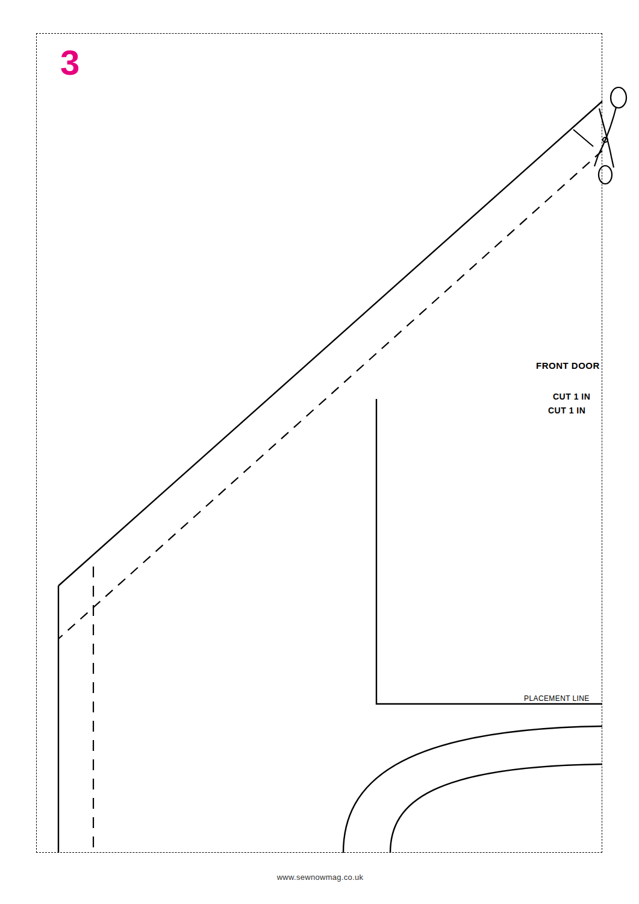3
FRONT DOOR
CUT 1 IN
CUT 1 IN
PLACEMENT LINE
www.sewnowmag.co.uk